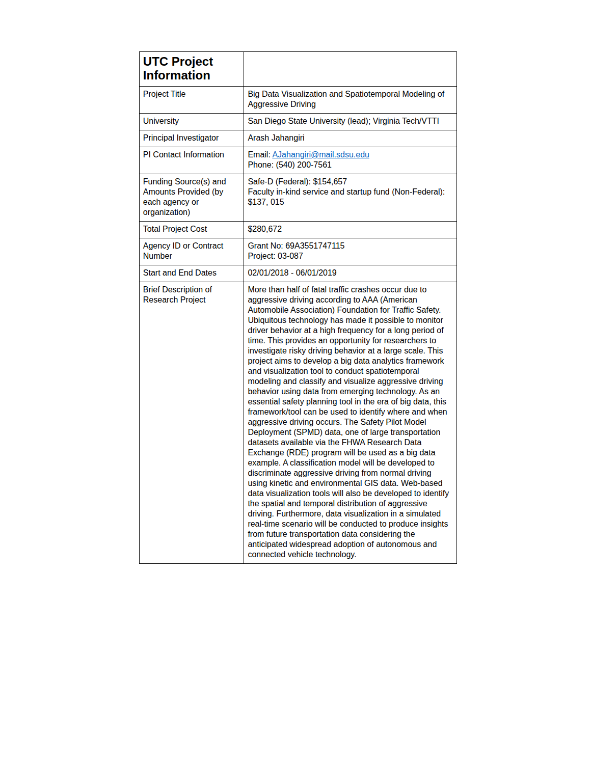| UTC Project Information | |
| Project Title | Big Data Visualization and Spatiotemporal Modeling of Aggressive Driving |
| University | San Diego State University (lead); Virginia Tech/VTTI |
| Principal Investigator | Arash Jahangiri |
| PI Contact Information | Email: AJahangiri@mail.sdsu.edu Phone: (540) 200-7561 |
| Funding Source(s) and Amounts Provided (by each agency or organization) | Safe-D (Federal): $154,657 Faculty in-kind service and startup fund (Non-Federal): $137, 015 |
| Total Project Cost | $280,672 |
| Agency ID or Contract Number | Grant No: 69A3551747115 Project: 03-087 |
| Start and End Dates | 02/01/2018 - 06/01/2019 |
| Brief Description of Research Project | More than half of fatal traffic crashes occur due to aggressive driving according to AAA (American Automobile Association) Foundation for Traffic Safety. Ubiquitous technology has made it possible to monitor driver behavior at a high frequency for a long period of time. This provides an opportunity for researchers to investigate risky driving behavior at a large scale. This project aims to develop a big data analytics framework and visualization tool to conduct spatiotemporal modeling and classify and visualize aggressive driving behavior using data from emerging technology. As an essential safety planning tool in the era of big data, this framework/tool can be used to identify where and when aggressive driving occurs. The Safety Pilot Model Deployment (SPMD) data, one of large transportation datasets available via the FHWA Research Data Exchange (RDE) program will be used as a big data example. A classification model will be developed to discriminate aggressive driving from normal driving using kinetic and environmental GIS data. Web-based data visualization tools will also be developed to identify the spatial and temporal distribution of aggressive driving. Furthermore, data visualization in a simulated real-time scenario will be conducted to produce insights from future transportation data considering the anticipated widespread adoption of autonomous and connected vehicle technology. |